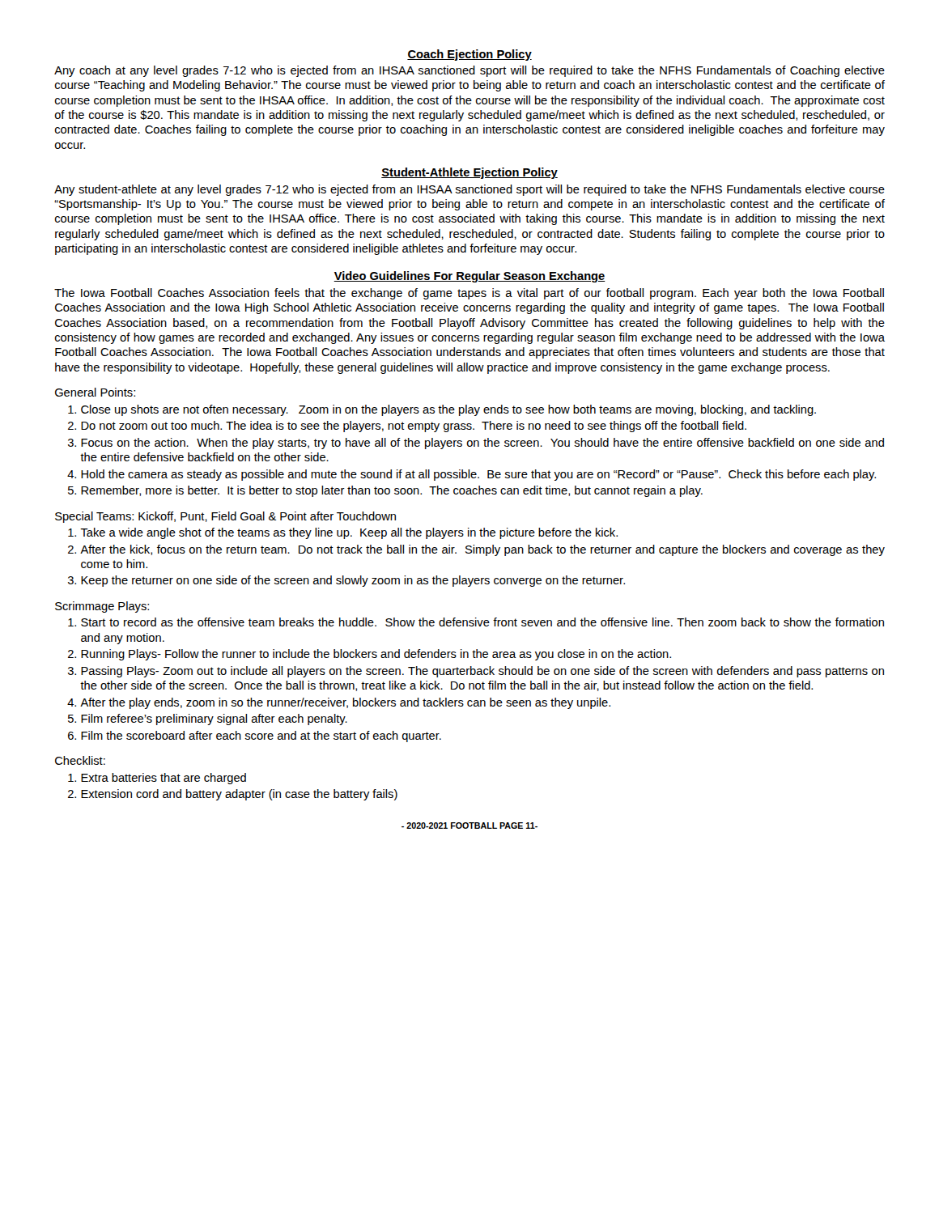Coach Ejection Policy
Any coach at any level grades 7-12 who is ejected from an IHSAA sanctioned sport will be required to take the NFHS Fundamentals of Coaching elective course “Teaching and Modeling Behavior.” The course must be viewed prior to being able to return and coach an interscholastic contest and the certificate of course completion must be sent to the IHSAA office. In addition, the cost of the course will be the responsibility of the individual coach. The approximate cost of the course is $20. This mandate is in addition to missing the next regularly scheduled game/meet which is defined as the next scheduled, rescheduled, or contracted date. Coaches failing to complete the course prior to coaching in an interscholastic contest are considered ineligible coaches and forfeiture may occur.
Student-Athlete Ejection Policy
Any student-athlete at any level grades 7-12 who is ejected from an IHSAA sanctioned sport will be required to take the NFHS Fundamentals elective course “Sportsmanship- It’s Up to You.” The course must be viewed prior to being able to return and compete in an interscholastic contest and the certificate of course completion must be sent to the IHSAA office. There is no cost associated with taking this course. This mandate is in addition to missing the next regularly scheduled game/meet which is defined as the next scheduled, rescheduled, or contracted date. Students failing to complete the course prior to participating in an interscholastic contest are considered ineligible athletes and forfeiture may occur.
Video Guidelines For Regular Season Exchange
The Iowa Football Coaches Association feels that the exchange of game tapes is a vital part of our football program. Each year both the Iowa Football Coaches Association and the Iowa High School Athletic Association receive concerns regarding the quality and integrity of game tapes. The Iowa Football Coaches Association based, on a recommendation from the Football Playoff Advisory Committee has created the following guidelines to help with the consistency of how games are recorded and exchanged. Any issues or concerns regarding regular season film exchange need to be addressed with the Iowa Football Coaches Association. The Iowa Football Coaches Association understands and appreciates that often times volunteers and students are those that have the responsibility to videotape. Hopefully, these general guidelines will allow practice and improve consistency in the game exchange process.
General Points:
Close up shots are not often necessary. Zoom in on the players as the play ends to see how both teams are moving, blocking, and tackling.
Do not zoom out too much. The idea is to see the players, not empty grass. There is no need to see things off the football field.
Focus on the action. When the play starts, try to have all of the players on the screen. You should have the entire offensive backfield on one side and the entire defensive backfield on the other side.
Hold the camera as steady as possible and mute the sound if at all possible. Be sure that you are on “Record” or “Pause”. Check this before each play.
Remember, more is better. It is better to stop later than too soon. The coaches can edit time, but cannot regain a play.
Special Teams: Kickoff, Punt, Field Goal & Point after Touchdown
Take a wide angle shot of the teams as they line up. Keep all the players in the picture before the kick.
After the kick, focus on the return team. Do not track the ball in the air. Simply pan back to the returner and capture the blockers and coverage as they come to him.
Keep the returner on one side of the screen and slowly zoom in as the players converge on the returner.
Scrimmage Plays:
Start to record as the offensive team breaks the huddle. Show the defensive front seven and the offensive line. Then zoom back to show the formation and any motion.
Running Plays- Follow the runner to include the blockers and defenders in the area as you close in on the action.
Passing Plays- Zoom out to include all players on the screen. The quarterback should be on one side of the screen with defenders and pass patterns on the other side of the screen. Once the ball is thrown, treat like a kick. Do not film the ball in the air, but instead follow the action on the field.
After the play ends, zoom in so the runner/receiver, blockers and tacklers can be seen as they unpile.
Film referee’s preliminary signal after each penalty.
Film the scoreboard after each score and at the start of each quarter.
Checklist:
Extra batteries that are charged
Extension cord and battery adapter (in case the battery fails)
- 2020-2021 FOOTBALL PAGE 11-